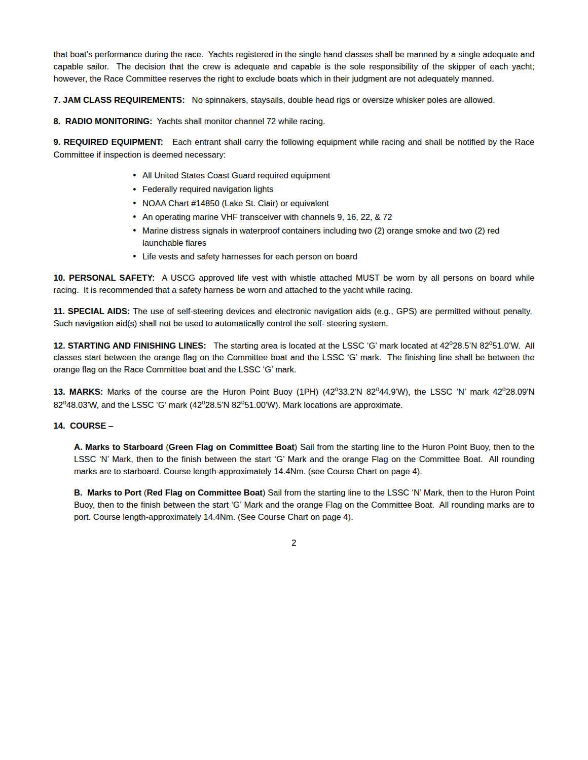that boat’s performance during the race. Yachts registered in the single hand classes shall be manned by a single adequate and capable sailor. The decision that the crew is adequate and capable is the sole responsibility of the skipper of each yacht; however, the Race Committee reserves the right to exclude boats which in their judgment are not adequately manned.
7. JAM CLASS REQUIREMENTS: No spinnakers, staysails, double head rigs or oversize whisker poles are allowed.
8. RADIO MONITORING: Yachts shall monitor channel 72 while racing.
9. REQUIRED EQUIPMENT: Each entrant shall carry the following equipment while racing and shall be notified by the Race Committee if inspection is deemed necessary:
All United States Coast Guard required equipment
Federally required navigation lights
NOAA Chart #14850 (Lake St. Clair) or equivalent
An operating marine VHF transceiver with channels 9, 16, 22, & 72
Marine distress signals in waterproof containers including two (2) orange smoke and two (2) red launchable flares
Life vests and safety harnesses for each person on board
10. PERSONAL SAFETY: A USCG approved life vest with whistle attached MUST be worn by all persons on board while racing. It is recommended that a safety harness be worn and attached to the yacht while racing.
11. SPECIAL AIDS: The use of self-steering devices and electronic navigation aids (e.g., GPS) are permitted without penalty. Such navigation aid(s) shall not be used to automatically control the self- steering system.
12. STARTING AND FINISHING LINES: The starting area is located at the LSSC ‘G’ mark located at 42o28.5’N 82o51.0’W. All classes start between the orange flag on the Committee boat and the LSSC ‘G’ mark. The finishing line shall be between the orange flag on the Race Committee boat and the LSSC ‘G’ mark.
13. MARKS: Marks of the course are the Huron Point Buoy (1PH) (42o33.2'N 82o44.9'W), the LSSC ‘N’ mark 42o28.09'N 82o48.03'W, and the LSSC ‘G’ mark (42o28.5'N 82o51.00'W). Mark locations are approximate.
14. COURSE –
A. Marks to Starboard (Green Flag on Committee Boat) Sail from the starting line to the Huron Point Buoy, then to the LSSC ‘N’ Mark, then to the finish between the start ‘G’ Mark and the orange Flag on the Committee Boat. All rounding marks are to starboard. Course length-approximately 14.4Nm. (see Course Chart on page 4).
B. Marks to Port (Red Flag on Committee Boat) Sail from the starting line to the LSSC ‘N’ Mark, then to the Huron Point Buoy, then to the finish between the start ‘G’ Mark and the orange Flag on the Committee Boat. All rounding marks are to port. Course length-approximately 14.4Nm. (See Course Chart on page 4).
2